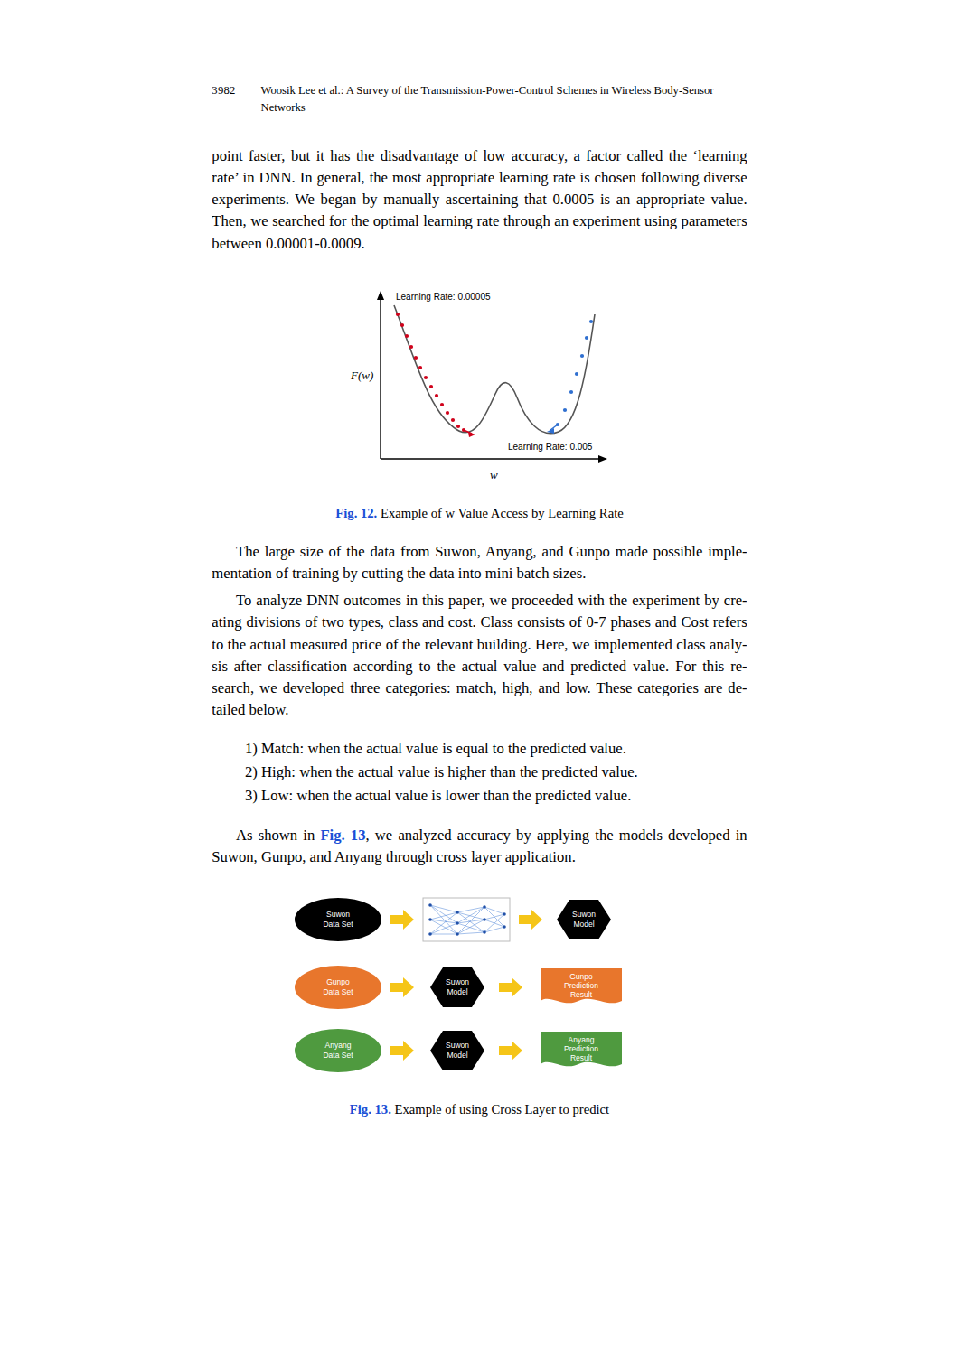3982 Woosik Lee et al.: A Survey of the Transmission-Power-Control Schemes in Wireless Body-Sensor Networks
point faster, but it has the disadvantage of low accuracy, a factor called the ‘learning rate’ in DNN. In general, the most appropriate learning rate is chosen following diverse experiments. We began by manually ascertaining that 0.0005 is an appropriate value. Then, we searched for the optimal learning rate through an experiment using parameters between 0.00001-0.0009.
F(w) w Learning Rate: 0.00005 Learning Rate: 0.005
Fig. 12. Example of w Value Access by Learning Rate
The large size of the data from Suwon, Anyang, and Gunpo made possible implementation of training by cutting the data into mini batch sizes.
To analyze DNN outcomes in this paper, we proceeded with the experiment by creating divisions of two types, class and cost. Class consists of 0-7 phases and Cost refers to the actual measured price of the relevant building. Here, we implemented class analysis after classification according to the actual value and predicted value. For this research, we developed three categories: match, high, and low. These categories are detailed below.
1) Match: when the actual value is equal to the predicted value.
2) High: when the actual value is higher than the predicted value.
3) Low: when the actual value is lower than the predicted value.
As shown in Fig. 13, we analyzed accuracy by applying the models developed in Suwon, Gunpo, and Anyang through cross layer application.
Suwon Data Set Suwon Model Gunpo Data Set Suwon Model Gunpo Prediction Result Anyang Data Set Suwon Model Anyang Prediction Result
Fig. 13. Example of using Cross Layer to predict